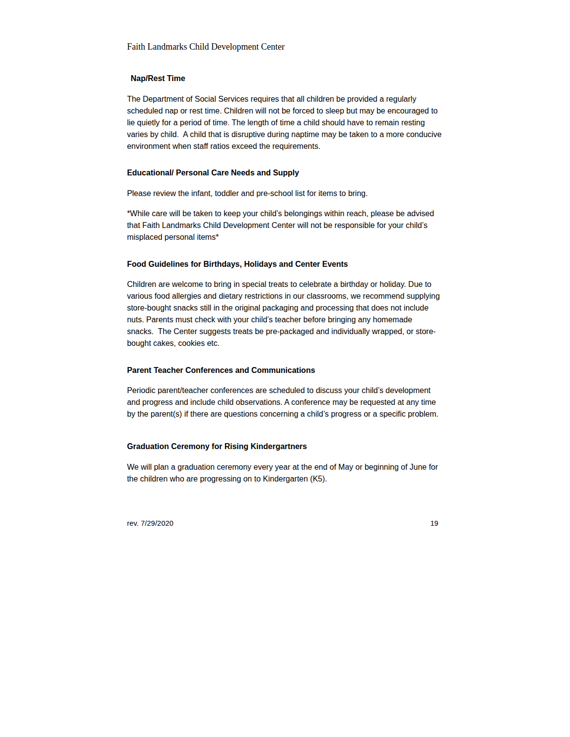Faith Landmarks Child Development Center
Nap/Rest Time
The Department of Social Services requires that all children be provided a regularly scheduled nap or rest time. Children will not be forced to sleep but may be encouraged to lie quietly for a period of time. The length of time a child should have to remain resting varies by child. A child that is disruptive during naptime may be taken to a more conducive environment when staff ratios exceed the requirements.
Educational/ Personal Care Needs and Supply
Please review the infant, toddler and pre-school list for items to bring.
*While care will be taken to keep your child’s belongings within reach, please be advised that Faith Landmarks Child Development Center will not be responsible for your child’s misplaced personal items*
Food Guidelines for Birthdays, Holidays and Center Events
Children are welcome to bring in special treats to celebrate a birthday or holiday. Due to various food allergies and dietary restrictions in our classrooms, we recommend supplying store-bought snacks still in the original packaging and processing that does not include nuts. Parents must check with your child’s teacher before bringing any homemade snacks. The Center suggests treats be pre-packaged and individually wrapped, or store-bought cakes, cookies etc.
Parent Teacher Conferences and Communications
Periodic parent/teacher conferences are scheduled to discuss your child’s development and progress and include child observations. A conference may be requested at any time by the parent(s) if there are questions concerning a child’s progress or a specific problem.
Graduation Ceremony for Rising Kindergartners
We will plan a graduation ceremony every year at the end of May or beginning of June for the children who are progressing on to Kindergarten (K5).
rev. 7/29/2020
19